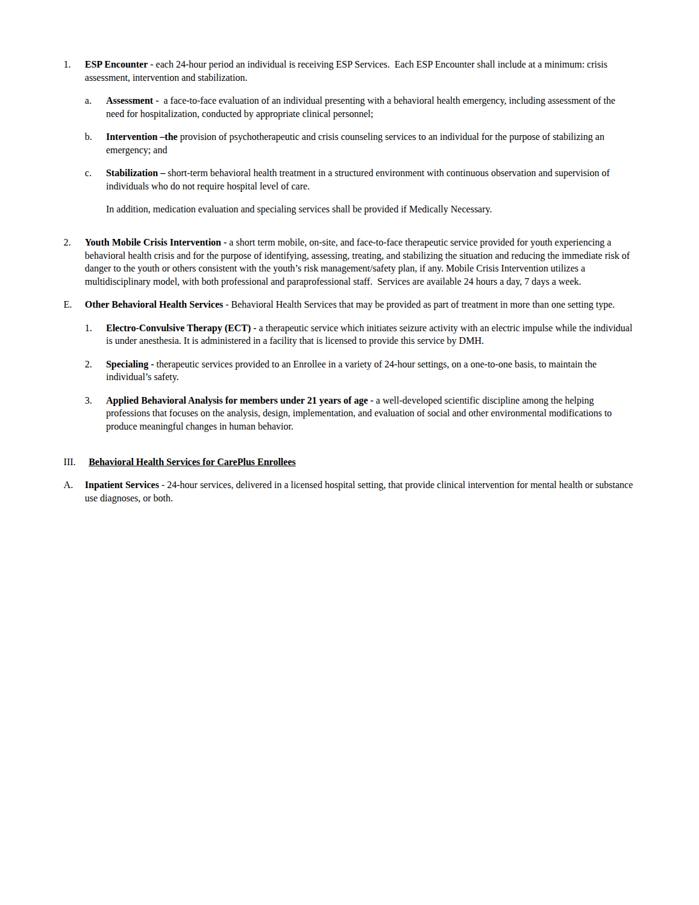1.
ESP Encounter - each 24-hour period an individual is receiving ESP Services. Each ESP Encounter shall include at a minimum: crisis assessment, intervention and stabilization.
a.
Assessment - a face-to-face evaluation of an individual presenting with a behavioral health emergency, including assessment of the need for hospitalization, conducted by appropriate clinical personnel;
b.
Intervention –the provision of psychotherapeutic and crisis counseling services to an individual for the purpose of stabilizing an emergency; and
c.
Stabilization – short-term behavioral health treatment in a structured environment with continuous observation and supervision of individuals who do not require hospital level of care.
In addition, medication evaluation and specialing services shall be provided if Medically Necessary.
2.
Youth Mobile Crisis Intervention - a short term mobile, on-site, and face-to-face therapeutic service provided for youth experiencing a behavioral health crisis and for the purpose of identifying, assessing, treating, and stabilizing the situation and reducing the immediate risk of danger to the youth or others consistent with the youth’s risk management/safety plan, if any. Mobile Crisis Intervention utilizes a multidisciplinary model, with both professional and paraprofessional staff. Services are available 24 hours a day, 7 days a week.
E.
Other Behavioral Health Services - Behavioral Health Services that may be provided as part of treatment in more than one setting type.
1.
Electro-Convulsive Therapy (ECT) - a therapeutic service which initiates seizure activity with an electric impulse while the individual is under anesthesia. It is administered in a facility that is licensed to provide this service by DMH.
2.
Specialing - therapeutic services provided to an Enrollee in a variety of 24-hour settings, on a one-to-one basis, to maintain the individual’s safety.
3.
Applied Behavioral Analysis for members under 21 years of age - a well-developed scientific discipline among the helping professions that focuses on the analysis, design, implementation, and evaluation of social and other environmental modifications to produce meaningful changes in human behavior.
III.
Behavioral Health Services for CarePlus Enrollees
A.
Inpatient Services - 24-hour services, delivered in a licensed hospital setting, that provide clinical intervention for mental health or substance use diagnoses, or both.